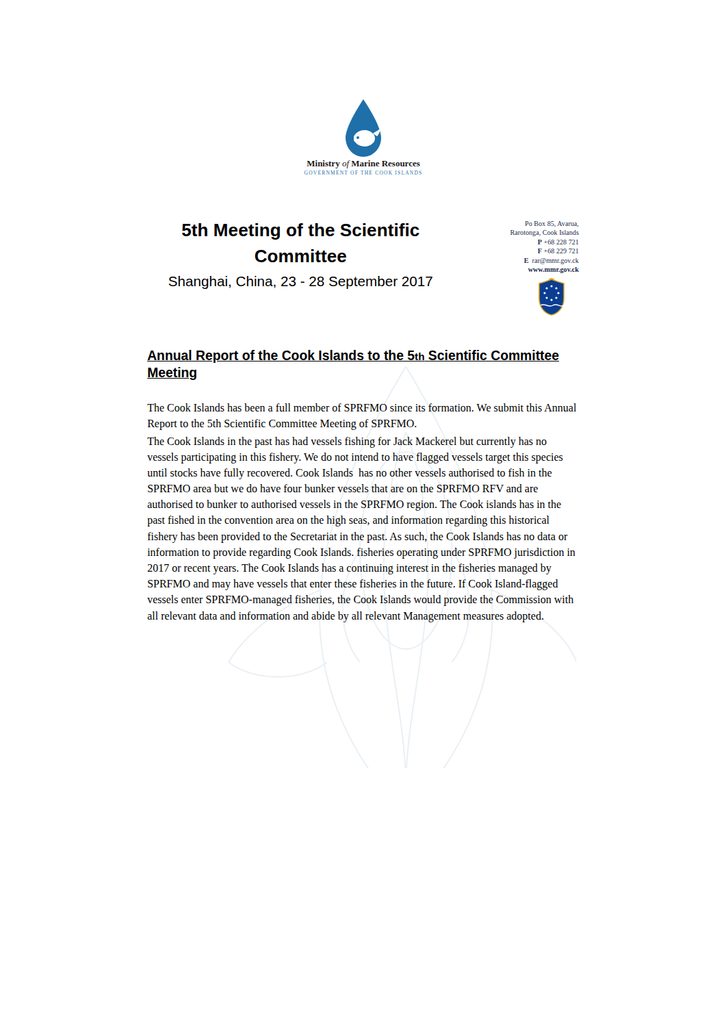Ministry of Marine Resources GOVERNMENT OF THE COOK ISLANDS
5th Meeting of the Scientific Committee
Shanghai, China, 23 - 28 September 2017
Po Box 85, Avarua,
Rarotonga, Cook Islands
P +68 228 721
F +68 229 721
E rar@mmr.gov.ck
www.mmr.gov.ck
Annual Report of the Cook Islands to the 5th Scientific Committee Meeting
The Cook Islands has been a full member of SPRFMO since its formation. We submit this Annual Report to the 5th Scientific Committee Meeting of SPRFMO.
The Cook Islands in the past has had vessels fishing for Jack Mackerel but currently has no vessels participating in this fishery. We do not intend to have flagged vessels target this species until stocks have fully recovered. Cook Islands has no other vessels authorised to fish in the SPRFMO area but we do have four bunker vessels that are on the SPRFMO RFV and are authorised to bunker to authorised vessels in the SPRFMO region. The Cook islands has in the past fished in the convention area on the high seas, and information regarding this historical fishery has been provided to the Secretariat in the past. As such, the Cook Islands has no data or information to provide regarding Cook Islands. fisheries operating under SPRFMO jurisdiction in 2017 or recent years. The Cook Islands has a continuing interest in the fisheries managed by SPRFMO and may have vessels that enter these fisheries in the future. If Cook Island-flagged vessels enter SPRFMO-managed fisheries, the Cook Islands would provide the Commission with all relevant data and information and abide by all relevant Management measures adopted.